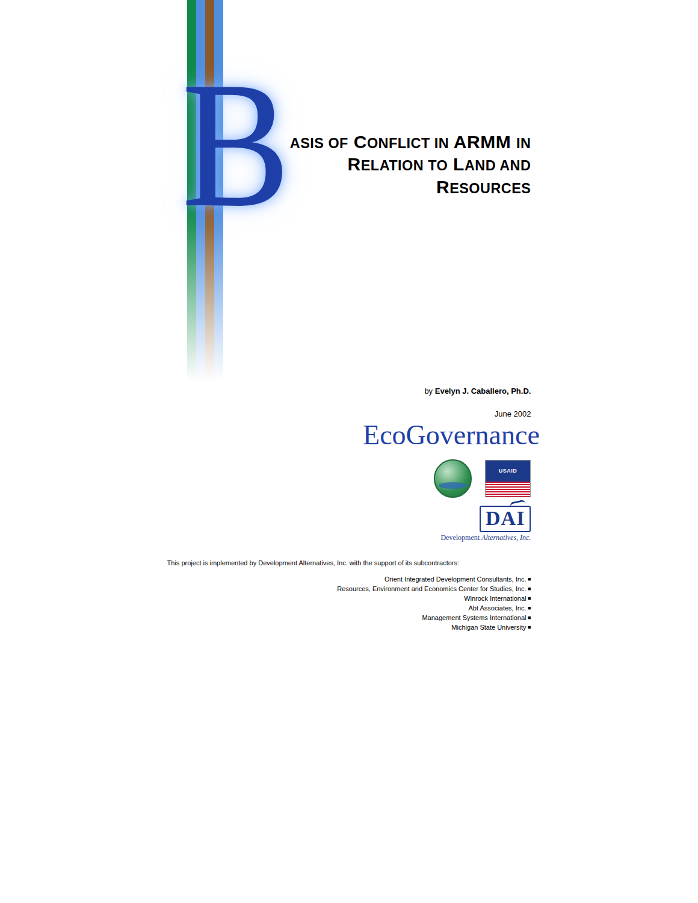B
ASIS OF CONFLICT IN ARMM IN
RELATION TO LAND AND
RESOURCES
by Evelyn J. Caballero, Ph.D.
June 2002
EcoGovernance
USAID
DAI
Development Alternatives, Inc.
This project is implemented by Development Alternatives, Inc. with the support of its subcontractors:
Orient Integrated Development Consultants, Inc.
Resources, Environment and Economics Center for Studies, Inc.
Winrock International
Abt Associates, Inc.
Management Systems International
Michigan State University